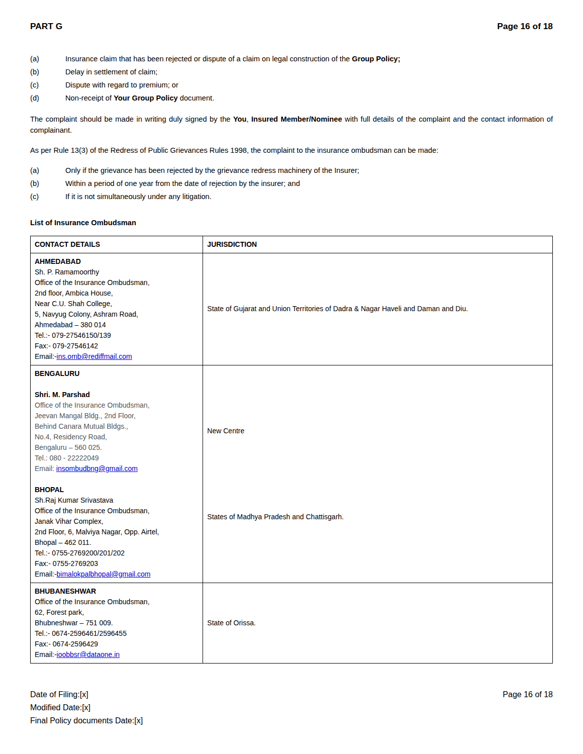PART G Page 16 of 18
(a) Insurance claim that has been rejected or dispute of a claim on legal construction of the Group Policy;
(b) Delay in settlement of claim;
(c) Dispute with regard to premium; or
(d) Non-receipt of Your Group Policy document.
The complaint should be made in writing duly signed by the You, Insured Member/Nominee with full details of the complaint and the contact information of complainant.
As per Rule 13(3) of the Redress of Public Grievances Rules 1998, the complaint to the insurance ombudsman can be made:
(a) Only if the grievance has been rejected by the grievance redress machinery of the Insurer;
(b) Within a period of one year from the date of rejection by the insurer; and
(c) If it is not simultaneously under any litigation.
List of Insurance Ombudsman
| CONTACT DETAILS | JURISDICTION |
| --- | --- |
| AHMEDABAD Sh. P. Ramamoorthy Office of the Insurance Ombudsman, 2nd floor, Ambica House, Near C.U. Shah College, 5, Navyug Colony, Ashram Road, Ahmedabad – 380 014 Tel.:- 079-27546150/139 Fax:- 079-27546142 Email:- ins.omb@rediffmail.com | State of Gujarat and Union Territories of Dadra & Nagar Haveli and Daman and Diu. |
| BENGALURU Shri. M. Parshad Office of the Insurance Ombudsman, Jeevan Mangal Bldg., 2nd Floor, Behind Canara Mutual Bldgs., No.4, Residency Road, Bengaluru – 560 025. Tel.: 080 - 22222049 Email: insombudbng@gmail.com BHOPAL Sh.Raj Kumar Srivastava Office of the Insurance Ombudsman, Janak Vihar Complex, 2nd Floor, 6, Malviya Nagar, Opp. Airtel, Bhopal – 462 011. Tel.:- 0755-2769200/201/202 Fax:- 0755-2769203 Email:- bimalokpalbhopal@gmail.com | New Centre States of Madhya Pradesh and Chattisgarh. |
| BHUBANESHWAR Office of the Insurance Ombudsman, 62, Forest park, Bhubneshwar – 751 009. Tel.:- 0674-2596461/2596455 Fax:- 0674-2596429 Email:- ioobbsr@dataone.in | State of Orissa. |
Date of Filing:[x]
Modified Date:[x]
Final Policy documents Date:[x]
Page 16 of 18